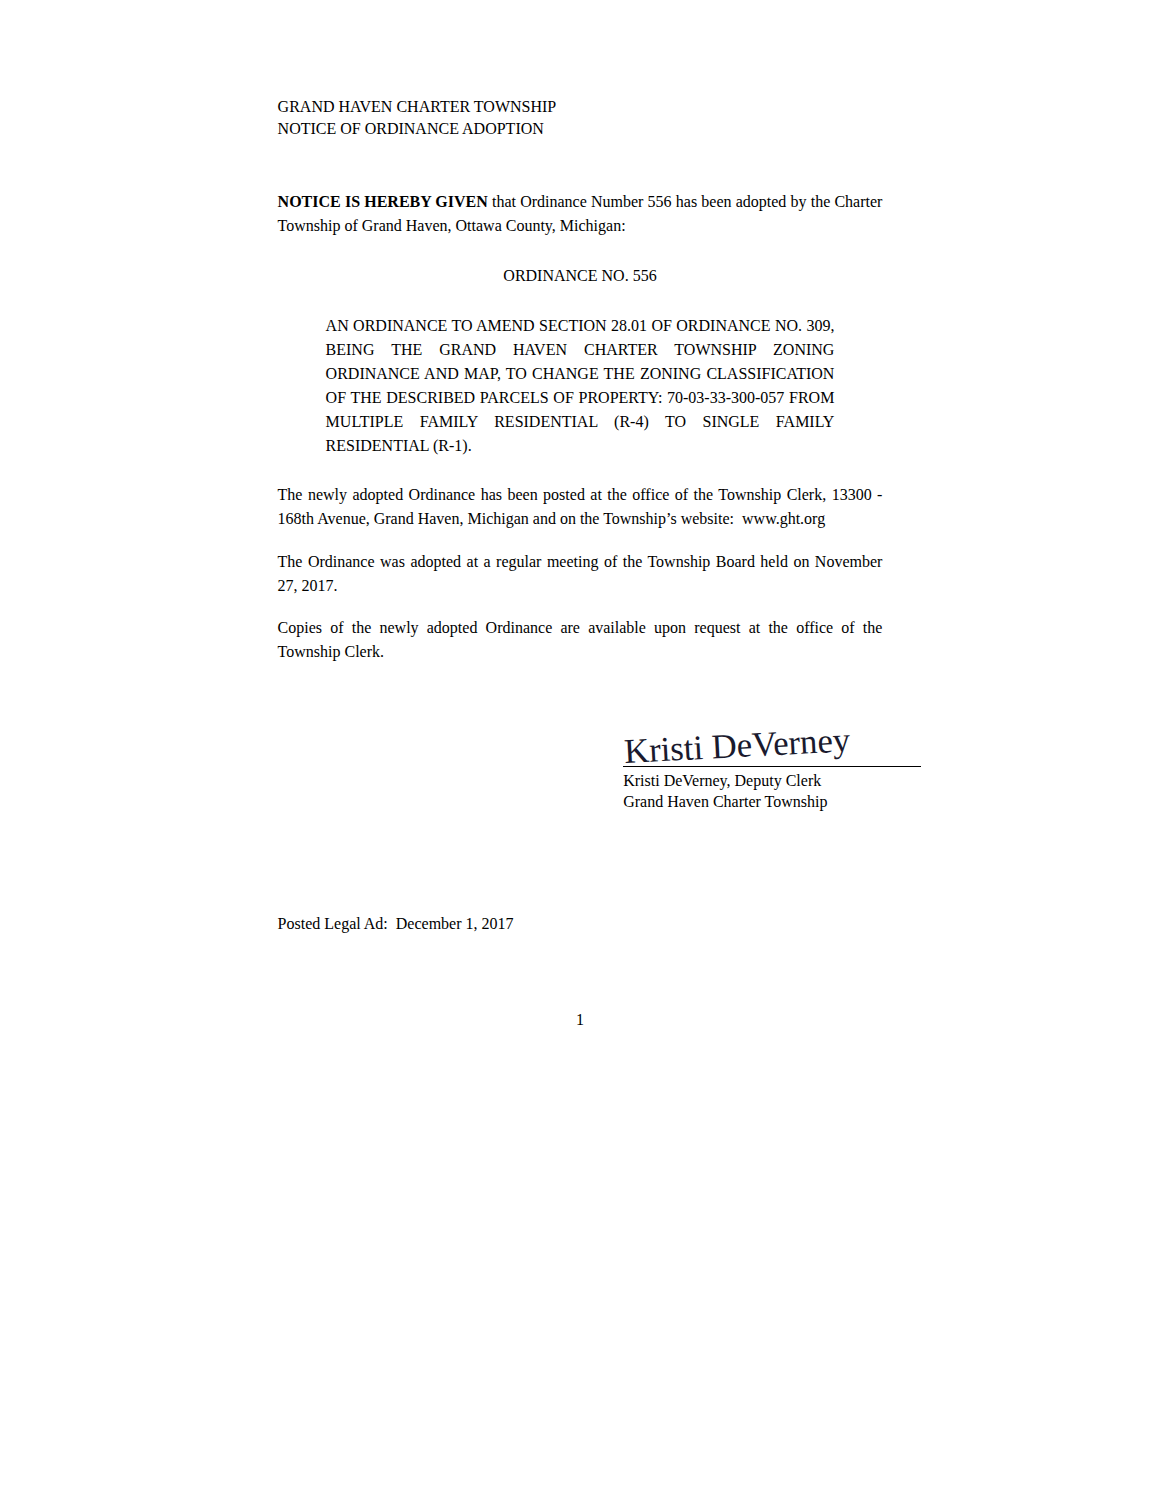GRAND HAVEN CHARTER TOWNSHIP
NOTICE OF ORDINANCE ADOPTION
NOTICE IS HEREBY GIVEN that Ordinance Number 556 has been adopted by the Charter Township of Grand Haven, Ottawa County, Michigan:
ORDINANCE NO. 556
AN ORDINANCE TO AMEND SECTION 28.01 OF ORDINANCE NO. 309, BEING THE GRAND HAVEN CHARTER TOWNSHIP ZONING ORDINANCE AND MAP, TO CHANGE THE ZONING CLASSIFICATION OF THE DESCRIBED PARCELS OF PROPERTY: 70-03-33-300-057 FROM MULTIPLE FAMILY RESIDENTIAL (R-4) TO SINGLE FAMILY RESIDENTIAL (R-1).
The newly adopted Ordinance has been posted at the office of the Township Clerk, 13300 - 168th Avenue, Grand Haven, Michigan and on the Township’s website: www.ght.org
The Ordinance was adopted at a regular meeting of the Township Board held on November 27, 2017.
Copies of the newly adopted Ordinance are available upon request at the office of the Township Clerk.
Kristi DeVerney
Kristi DeVerney, Deputy Clerk
Grand Haven Charter Township
Posted Legal Ad: December 1, 2017
1